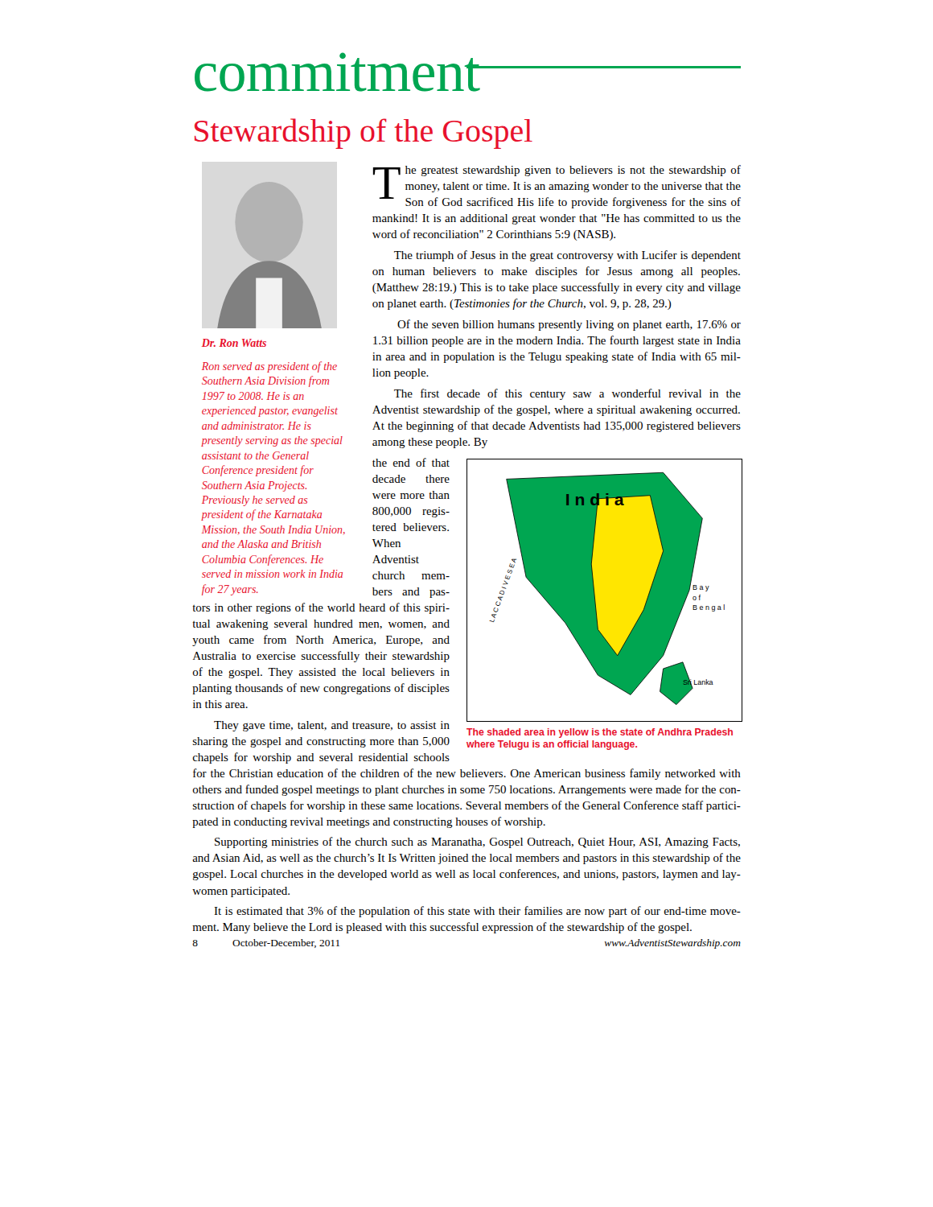commitment
Stewardship of the Gospel
Dr. Ron Watts
Ron served as president of the Southern Asia Division from 1997 to 2008. He is an experienced pastor, evangelist and administrator. He is presently serving as the special assistant to the General Conference president for Southern Asia Projects. Previously he served as president of the Karnataka Mission, the South India Union, and the Alaska and British Columbia Conferences. He served in mission work in India for 27 years.
The greatest stewardship given to believers is not the stewardship of money, talent or time. It is an amazing wonder to the universe that the Son of God sacrificed His life to provide forgiveness for the sins of mankind! It is an additional great wonder that "He has committed to us the word of reconciliation" 2 Corinthians 5:9 (NASB).
The triumph of Jesus in the great controversy with Lucifer is dependent on human believers to make disciples for Jesus among all peoples. (Matthew 28:19.) This is to take place successfully in every city and village on planet earth. (Testimonies for the Church, vol. 9, p. 28, 29.)
Of the seven billion humans presently living on planet earth, 17.6% or 1.31 billion people are in the modern India. The fourth largest state in India in area and in population is the Telugu speaking state of India with 65 million people.
The first decade of this century saw a wonderful revival in the Adventist stewardship of the gospel, where a spiritual awakening occurred. At the beginning of that decade Adventists had 135,000 registered believers among these people. By
The shaded area in yellow is the state of Andhra Pradesh where Telugu is an official language.
the end of that decade there were more than 800,000 registered believers. When Adventist church members and pastors in other regions of the world heard of this spiritual awakening several hundred men, women, and youth came from North America, Europe, and Australia to exercise successfully their stewardship of the gospel. They assisted the local believers in planting thousands of new congregations of disciples in this area.
They gave time, talent, and treasure, to assist in sharing the gospel and constructing more than 5,000 chapels for worship and several residential schools for the Christian education of the children of the new believers. One American business family networked with others and funded gospel meetings to plant churches in some 750 locations. Arrangements were made for the construction of chapels for worship in these same locations. Several members of the General Conference staff participated in conducting revival meetings and constructing houses of worship.
Supporting ministries of the church such as Maranatha, Gospel Outreach, Quiet Hour, ASI, Amazing Facts, and Asian Aid, as well as the church’s It Is Written joined the local members and pastors in this stewardship of the gospel. Local churches in the developed world as well as local conferences, and unions, pastors, laymen and laywomen participated.
It is estimated that 3% of the population of this state with their families are now part of our end-time movement. Many believe the Lord is pleased with this successful expression of the stewardship of the gospel.
8 October-December, 2011 www.AdventistStewardship.com